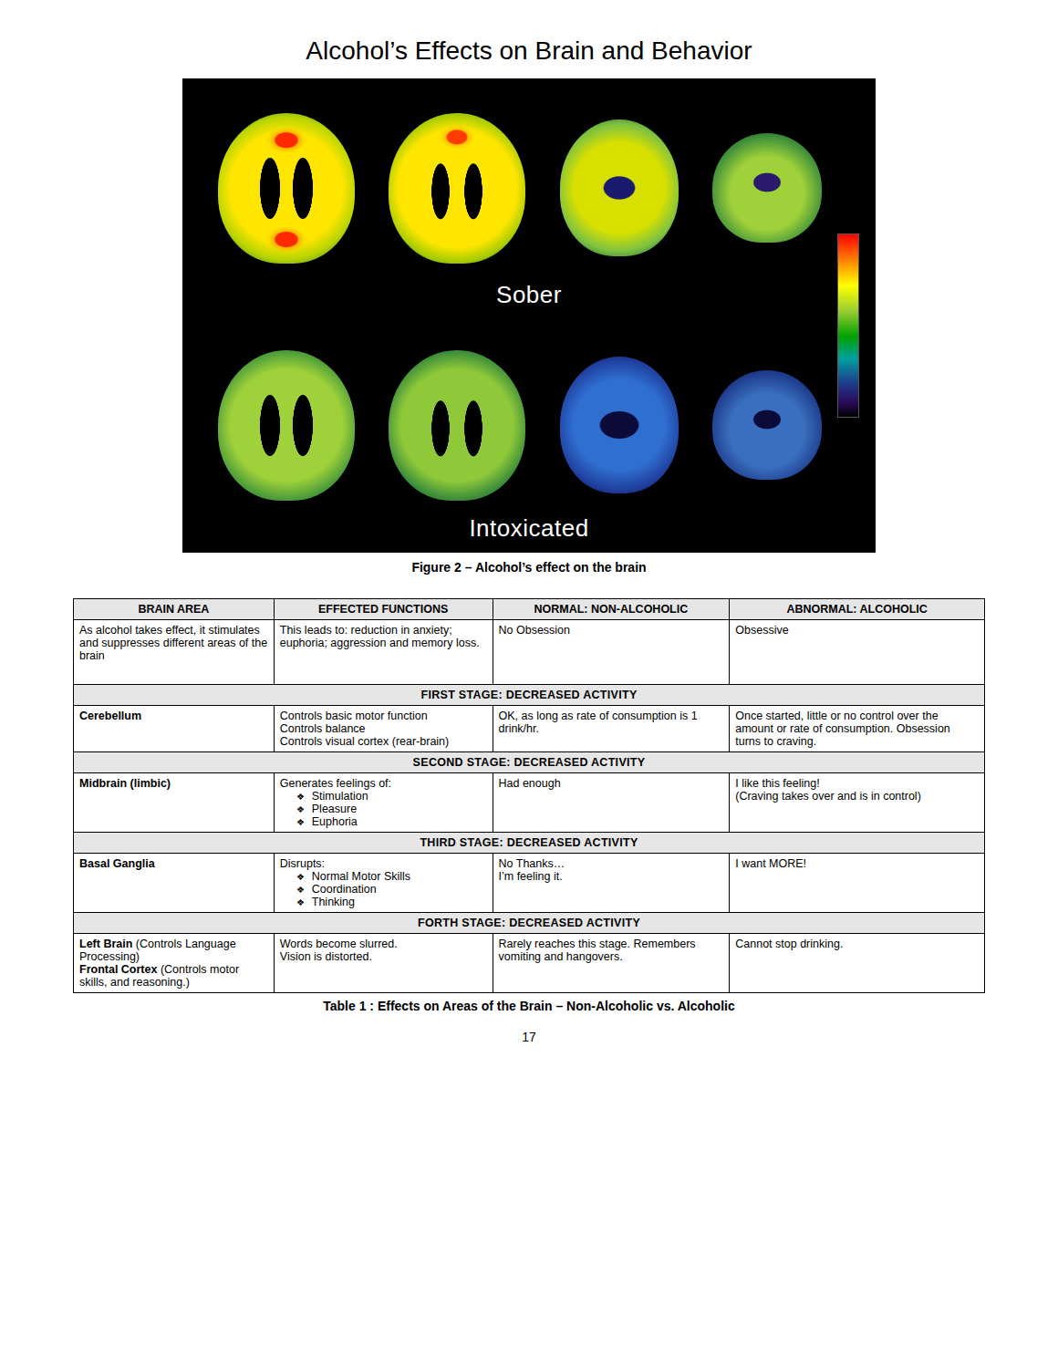Alcohol’s Effects on Brain and Behavior
Sober
Intoxicated
Figure 2 – Alcohol’s effect on the brain
| BRAIN AREA | EFFECTED FUNCTIONS | NORMAL: NON-ALCOHOLIC | ABNORMAL: ALCOHOLIC |
| --- | --- | --- | --- |
| As alcohol takes effect, it stimulates and suppresses different areas of the brain | This leads to: reduction in anxiety; euphoria; aggression and memory loss. | No Obsession | Obsessive |
| FIRST STAGE: DECREASED ACTIVITY |
| Cerebellum | Controls basic motor function Controls balance Controls visual cortex (rear-brain) | OK, as long as rate of consumption is 1 drink/hr. | Once started, little or no control over the amount or rate of consumption. Obsession turns to craving. |
| SECOND STAGE: DECREASED ACTIVITY |
| Midbrain (limbic) | Generates feelings of: Stimulation Pleasure Euphoria | Had enough | I like this feeling! (Craving takes over and is in control) |
| THIRD STAGE: DECREASED ACTIVITY |
| Basal Ganglia | Disrupts: Normal Motor Skills Coordination Thinking | No Thanks… I’m feeling it. | I want MORE! |
| FORTH STAGE: DECREASED ACTIVITY |
| Left Brain (Controls Language Processing) Frontal Cortex (Controls motor skills, and reasoning.) | Words become slurred. Vision is distorted. | Rarely reaches this stage. Remembers vomiting and hangovers. | Cannot stop drinking. |
Table 1 : Effects on Areas of the Brain – Non-Alcoholic vs. Alcoholic
17